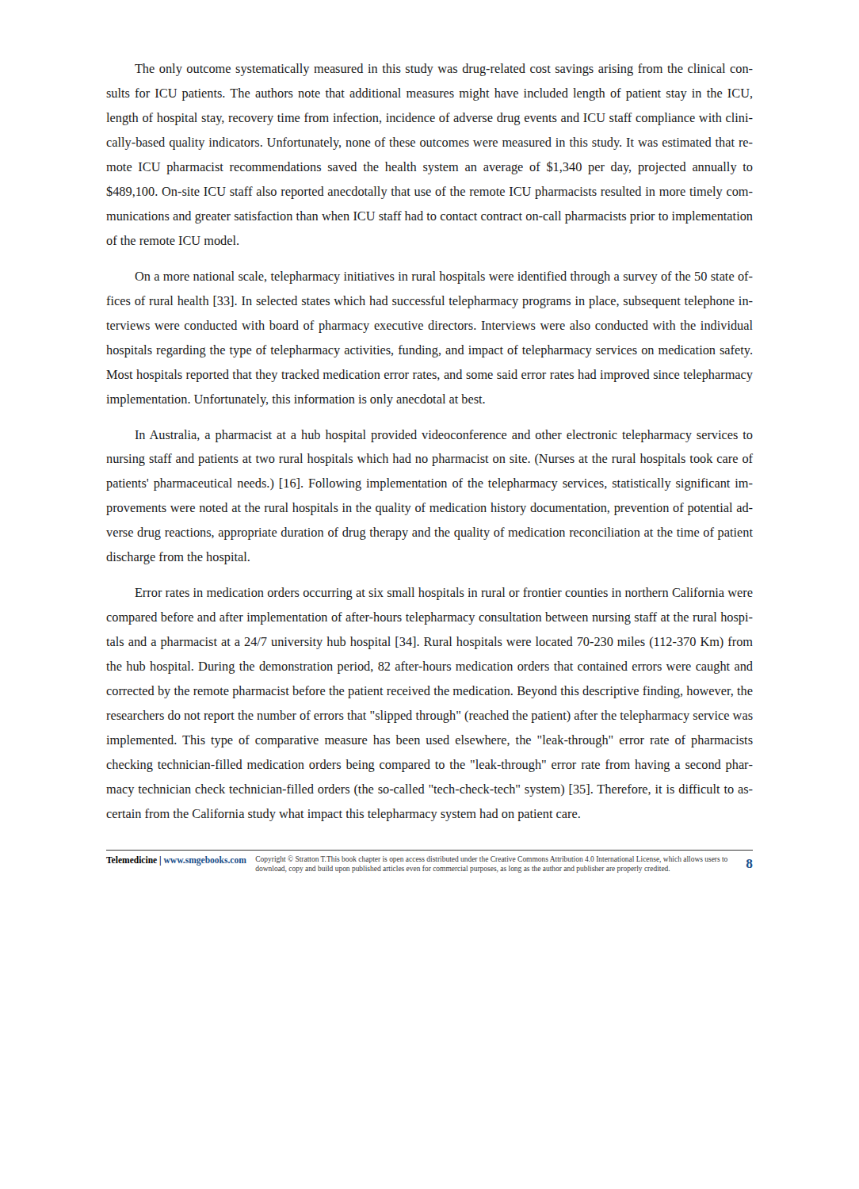The only outcome systematically measured in this study was drug-related cost savings arising from the clinical consults for ICU patients. The authors note that additional measures might have included length of patient stay in the ICU, length of hospital stay, recovery time from infection, incidence of adverse drug events and ICU staff compliance with clinically-based quality indicators. Unfortunately, none of these outcomes were measured in this study. It was estimated that remote ICU pharmacist recommendations saved the health system an average of $1,340 per day, projected annually to $489,100. On-site ICU staff also reported anecdotally that use of the remote ICU pharmacists resulted in more timely communications and greater satisfaction than when ICU staff had to contact contract on-call pharmacists prior to implementation of the remote ICU model.
On a more national scale, telepharmacy initiatives in rural hospitals were identified through a survey of the 50 state offices of rural health [33]. In selected states which had successful telepharmacy programs in place, subsequent telephone interviews were conducted with board of pharmacy executive directors. Interviews were also conducted with the individual hospitals regarding the type of telepharmacy activities, funding, and impact of telepharmacy services on medication safety. Most hospitals reported that they tracked medication error rates, and some said error rates had improved since telepharmacy implementation. Unfortunately, this information is only anecdotal at best.
In Australia, a pharmacist at a hub hospital provided videoconference and other electronic telepharmacy services to nursing staff and patients at two rural hospitals which had no pharmacist on site. (Nurses at the rural hospitals took care of patients' pharmaceutical needs.) [16]. Following implementation of the telepharmacy services, statistically significant improvements were noted at the rural hospitals in the quality of medication history documentation, prevention of potential adverse drug reactions, appropriate duration of drug therapy and the quality of medication reconciliation at the time of patient discharge from the hospital.
Error rates in medication orders occurring at six small hospitals in rural or frontier counties in northern California were compared before and after implementation of after-hours telepharmacy consultation between nursing staff at the rural hospitals and a pharmacist at a 24/7 university hub hospital [34]. Rural hospitals were located 70-230 miles (112-370 Km) from the hub hospital. During the demonstration period, 82 after-hours medication orders that contained errors were caught and corrected by the remote pharmacist before the patient received the medication. Beyond this descriptive finding, however, the researchers do not report the number of errors that "slipped through" (reached the patient) after the telepharmacy service was implemented. This type of comparative measure has been used elsewhere, the "leak-through" error rate of pharmacists checking technician-filled medication orders being compared to the "leak-through" error rate from having a second pharmacy technician check technician-filled orders (the so-called "tech-check-tech" system) [35]. Therefore, it is difficult to ascertain from the California study what impact this telepharmacy system had on patient care.
Telemedicine | www.smgebooks.com
Copyright © Stratton T.This book chapter is open access distributed under the Creative Commons Attribution 4.0 International License, which allows users to download, copy and build upon published articles even for commercial purposes, as long as the author and publisher are properly credited.
8